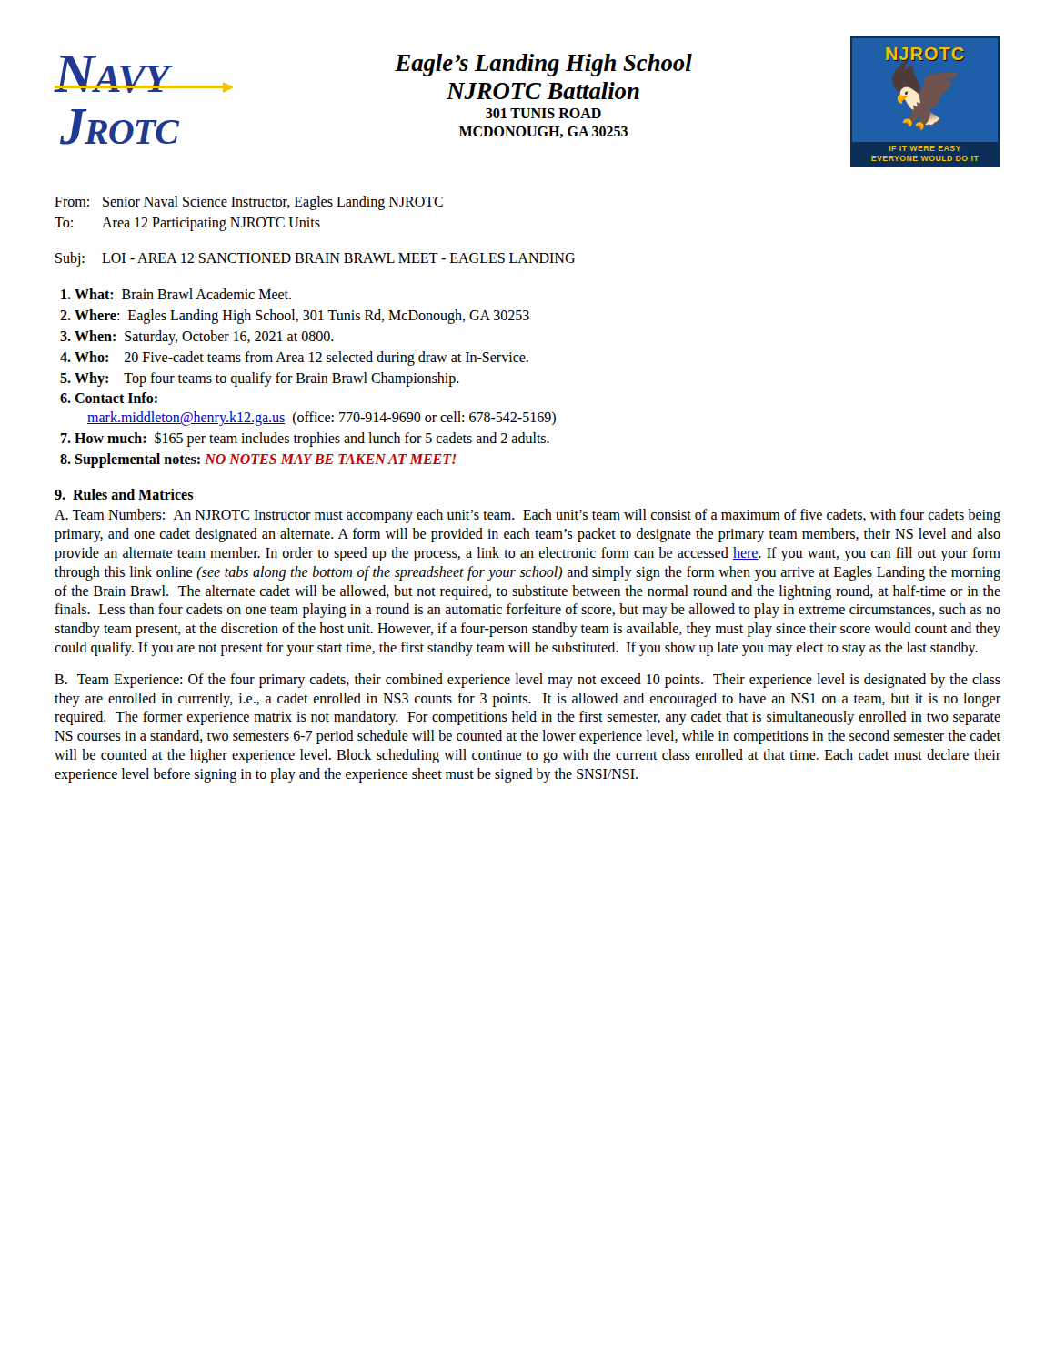NAVY
JROTC
Eagle’s Landing High School
NJROTC Battalion
301 TUNIS ROAD
MCDONOUGH, GA 30253
NJROTC
🦅
IF IT WERE EASY
EVERYONE WOULD DO IT
From: Senior Naval Science Instructor, Eagles Landing NJROTC
To: Area 12 Participating NJROTC Units
Subj: LOI - AREA 12 SANCTIONED BRAIN BRAWL MEET - EAGLES LANDING
What: Brain Brawl Academic Meet.
Where: Eagles Landing High School, 301 Tunis Rd, McDonough, GA 30253
When: Saturday, October 16, 2021 at 0800.
Who: 20 Five-cadet teams from Area 12 selected during draw at In-Service.
Why: Top four teams to qualify for Brain Brawl Championship.
Contact Info:
mark.middleton@henry.k12.ga.us (office: 770-914-9690 or cell: 678-542-5169)
How much: $165 per team includes trophies and lunch for 5 cadets and 2 adults.
Supplemental notes: NO NOTES MAY BE TAKEN AT MEET!
9. Rules and Matrices
A. Team Numbers: An NJROTC Instructor must accompany each unit’s team. Each unit’s team will consist of a maximum of five cadets, with four cadets being primary, and one cadet designated an alternate. A form will be provided in each team’s packet to designate the primary team members, their NS level and also provide an alternate team member. In order to speed up the process, a link to an electronic form can be accessed here. If you want, you can fill out your form through this link online (see tabs along the bottom of the spreadsheet for your school) and simply sign the form when you arrive at Eagles Landing the morning of the Brain Brawl. The alternate cadet will be allowed, but not required, to substitute between the normal round and the lightning round, at half-time or in the finals. Less than four cadets on one team playing in a round is an automatic forfeiture of score, but may be allowed to play in extreme circumstances, such as no standby team present, at the discretion of the host unit. However, if a four-person standby team is available, they must play since their score would count and they could qualify. If you are not present for your start time, the first standby team will be substituted. If you show up late you may elect to stay as the last standby.
B. Team Experience: Of the four primary cadets, their combined experience level may not exceed 10 points. Their experience level is designated by the class they are enrolled in currently, i.e., a cadet enrolled in NS3 counts for 3 points. It is allowed and encouraged to have an NS1 on a team, but it is no longer required. The former experience matrix is not mandatory. For competitions held in the first semester, any cadet that is simultaneously enrolled in two separate NS courses in a standard, two semesters 6-7 period schedule will be counted at the lower experience level, while in competitions in the second semester the cadet will be counted at the higher experience level. Block scheduling will continue to go with the current class enrolled at that time. Each cadet must declare their experience level before signing in to play and the experience sheet must be signed by the SNSI/NSI.